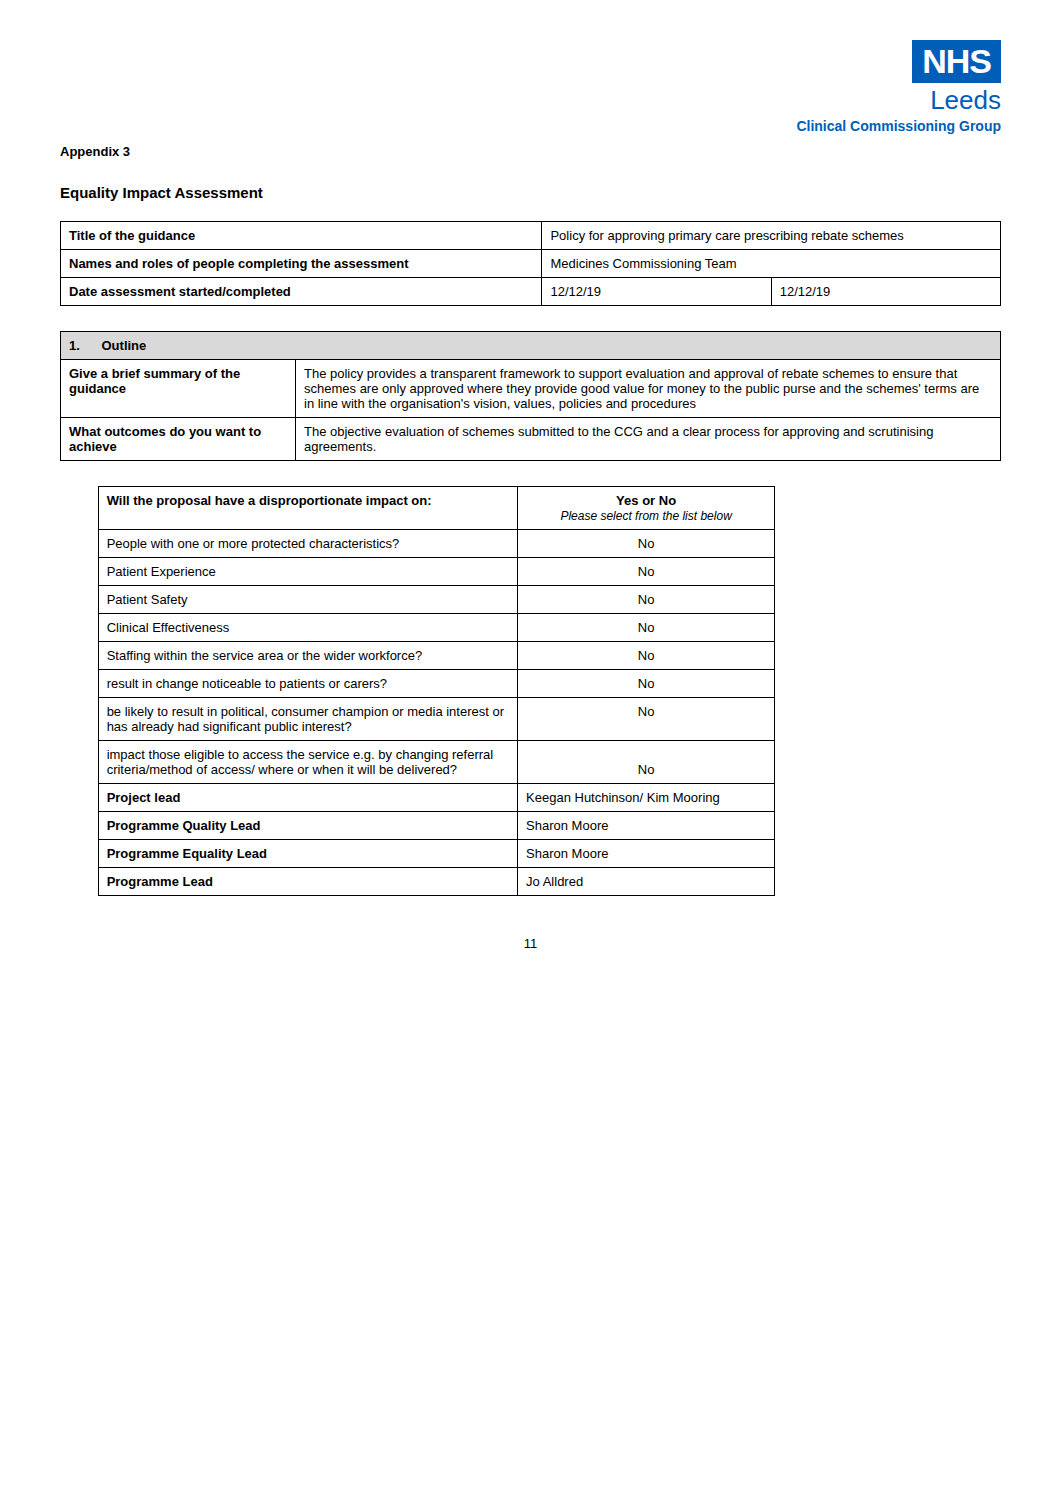NHS
Leeds
Clinical Commissioning Group
Appendix 3
Equality Impact Assessment
| Title of the guidance | Policy for approving primary care prescribing rebate schemes |
| Names and roles of people completing the assessment | Medicines Commissioning Team |
| Date assessment started/completed | 12/12/19 | 12/12/19 |
| 1. Outline |
| Give a brief summary of the guidance | The policy provides a transparent framework to support evaluation and approval of rebate schemes to ensure that schemes are only approved where they provide good value for money to the public purse and the schemes' terms are in line with the organisation's vision, values, policies and procedures |
| What outcomes do you want to achieve | The objective evaluation of schemes submitted to the CCG and a clear process for approving and scrutinising agreements. |
| Will the proposal have a disproportionate impact on: | Yes or No Please select from the list below |
| People with one or more protected characteristics? | No |
| Patient Experience | No |
| Patient Safety | No |
| Clinical Effectiveness | No |
| Staffing within the service area or the wider workforce? | No |
| result in change noticeable to patients or carers? | No |
| be likely to result in political, consumer champion or media interest or has already had significant public interest? | No |
| impact those eligible to access the service e.g. by changing referral criteria/method of access/ where or when it will be delivered? | No |
| Project lead | Keegan Hutchinson/ Kim Mooring |
| Programme Quality Lead | Sharon Moore |
| Programme Equality Lead | Sharon Moore |
| Programme Lead | Jo Alldred |
11